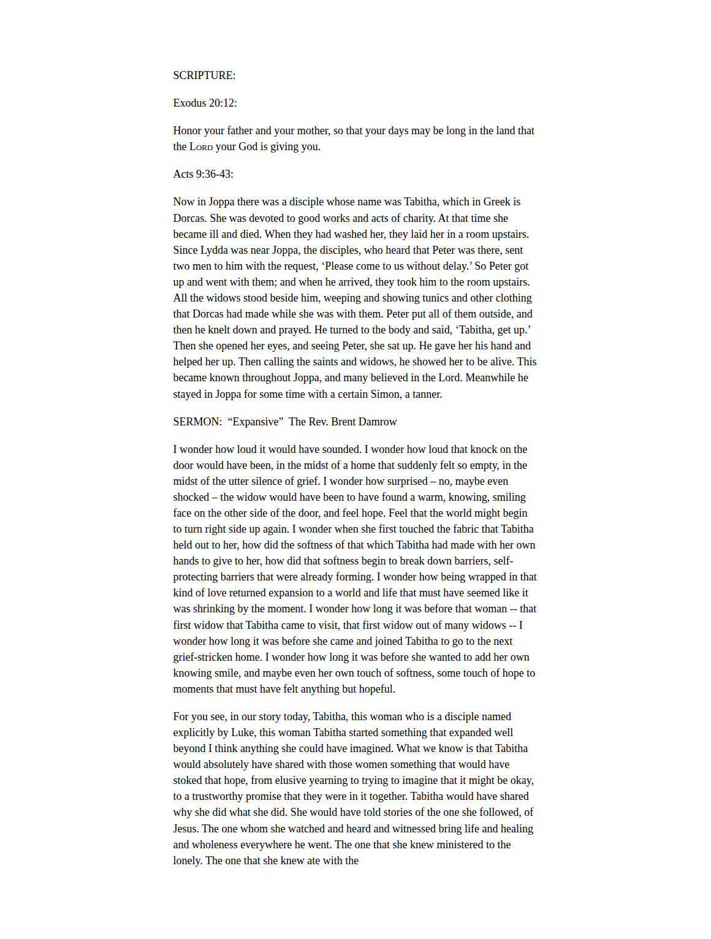SCRIPTURE:
Exodus 20:12:
Honor your father and your mother, so that your days may be long in the land that the Lord your God is giving you.
Acts 9:36-43:
Now in Joppa there was a disciple whose name was Tabitha, which in Greek is Dorcas. She was devoted to good works and acts of charity. At that time she became ill and died. When they had washed her, they laid her in a room upstairs. Since Lydda was near Joppa, the disciples, who heard that Peter was there, sent two men to him with the request, ‘Please come to us without delay.’ So Peter got up and went with them; and when he arrived, they took him to the room upstairs. All the widows stood beside him, weeping and showing tunics and other clothing that Dorcas had made while she was with them. Peter put all of them outside, and then he knelt down and prayed. He turned to the body and said, ‘Tabitha, get up.’ Then she opened her eyes, and seeing Peter, she sat up. He gave her his hand and helped her up. Then calling the saints and widows, he showed her to be alive. This became known throughout Joppa, and many believed in the Lord. Meanwhile he stayed in Joppa for some time with a certain Simon, a tanner.
SERMON: “Expansive” The Rev. Brent Damrow
I wonder how loud it would have sounded. I wonder how loud that knock on the door would have been, in the midst of a home that suddenly felt so empty, in the midst of the utter silence of grief. I wonder how surprised – no, maybe even shocked – the widow would have been to have found a warm, knowing, smiling face on the other side of the door, and feel hope. Feel that the world might begin to turn right side up again. I wonder when she first touched the fabric that Tabitha held out to her, how did the softness of that which Tabitha had made with her own hands to give to her, how did that softness begin to break down barriers, self-protecting barriers that were already forming. I wonder how being wrapped in that kind of love returned expansion to a world and life that must have seemed like it was shrinking by the moment. I wonder how long it was before that woman -- that first widow that Tabitha came to visit, that first widow out of many widows -- I wonder how long it was before she came and joined Tabitha to go to the next grief-stricken home. I wonder how long it was before she wanted to add her own knowing smile, and maybe even her own touch of softness, some touch of hope to moments that must have felt anything but hopeful.
For you see, in our story today, Tabitha, this woman who is a disciple named explicitly by Luke, this woman Tabitha started something that expanded well beyond I think anything she could have imagined. What we know is that Tabitha would absolutely have shared with those women something that would have stoked that hope, from elusive yearning to trying to imagine that it might be okay, to a trustworthy promise that they were in it together. Tabitha would have shared why she did what she did. She would have told stories of the one she followed, of Jesus. The one whom she watched and heard and witnessed bring life and healing and wholeness everywhere he went. The one that she knew ministered to the lonely. The one that she knew ate with the